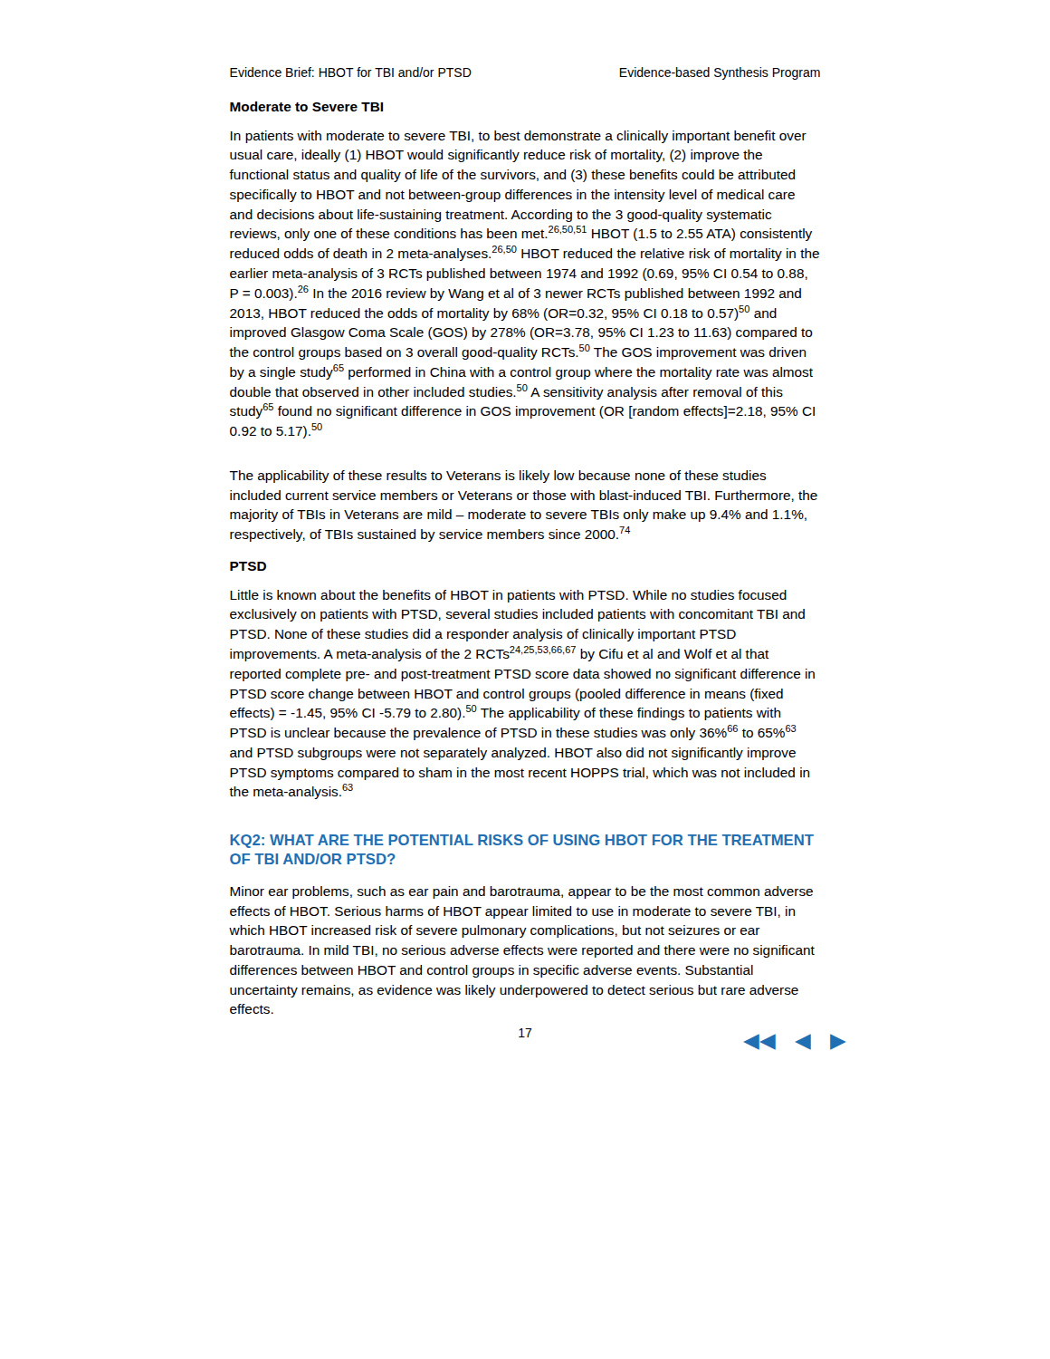Evidence Brief: HBOT for TBI and/or PTSD
Evidence-based Synthesis Program
Moderate to Severe TBI
In patients with moderate to severe TBI, to best demonstrate a clinically important benefit over usual care, ideally (1) HBOT would significantly reduce risk of mortality, (2) improve the functional status and quality of life of the survivors, and (3) these benefits could be attributed specifically to HBOT and not between-group differences in the intensity level of medical care and decisions about life-sustaining treatment. According to the 3 good-quality systematic reviews, only one of these conditions has been met.26,50,51 HBOT (1.5 to 2.55 ATA) consistently reduced odds of death in 2 meta-analyses.26,50 HBOT reduced the relative risk of mortality in the earlier meta-analysis of 3 RCTs published between 1974 and 1992 (0.69, 95% CI 0.54 to 0.88, P = 0.003).26 In the 2016 review by Wang et al of 3 newer RCTs published between 1992 and 2013, HBOT reduced the odds of mortality by 68% (OR=0.32, 95% CI 0.18 to 0.57)50 and improved Glasgow Coma Scale (GOS) by 278% (OR=3.78, 95% CI 1.23 to 11.63) compared to the control groups based on 3 overall good-quality RCTs.50 The GOS improvement was driven by a single study65 performed in China with a control group where the mortality rate was almost double that observed in other included studies.50 A sensitivity analysis after removal of this study65 found no significant difference in GOS improvement (OR [random effects]=2.18, 95% CI 0.92 to 5.17).50
The applicability of these results to Veterans is likely low because none of these studies included current service members or Veterans or those with blast-induced TBI. Furthermore, the majority of TBIs in Veterans are mild – moderate to severe TBIs only make up 9.4% and 1.1%, respectively, of TBIs sustained by service members since 2000.74
PTSD
Little is known about the benefits of HBOT in patients with PTSD. While no studies focused exclusively on patients with PTSD, several studies included patients with concomitant TBI and PTSD. None of these studies did a responder analysis of clinically important PTSD improvements. A meta-analysis of the 2 RCTs24,25,53,66,67 by Cifu et al and Wolf et al that reported complete pre- and post-treatment PTSD score data showed no significant difference in PTSD score change between HBOT and control groups (pooled difference in means (fixed effects) = -1.45, 95% CI -5.79 to 2.80).50 The applicability of these findings to patients with PTSD is unclear because the prevalence of PTSD in these studies was only 36%66 to 65%63 and PTSD subgroups were not separately analyzed. HBOT also did not significantly improve PTSD symptoms compared to sham in the most recent HOPPS trial, which was not included in the meta-analysis.63
KQ2: WHAT ARE THE POTENTIAL RISKS OF USING HBOT FOR THE TREATMENT OF TBI AND/OR PTSD?
Minor ear problems, such as ear pain and barotrauma, appear to be the most common adverse effects of HBOT. Serious harms of HBOT appear limited to use in moderate to severe TBI, in which HBOT increased risk of severe pulmonary complications, but not seizures or ear barotrauma. In mild TBI, no serious adverse effects were reported and there were no significant differences between HBOT and control groups in specific adverse events. Substantial uncertainty remains, as evidence was likely underpowered to detect serious but rare adverse effects.
17
◀◀ ◀ ▶